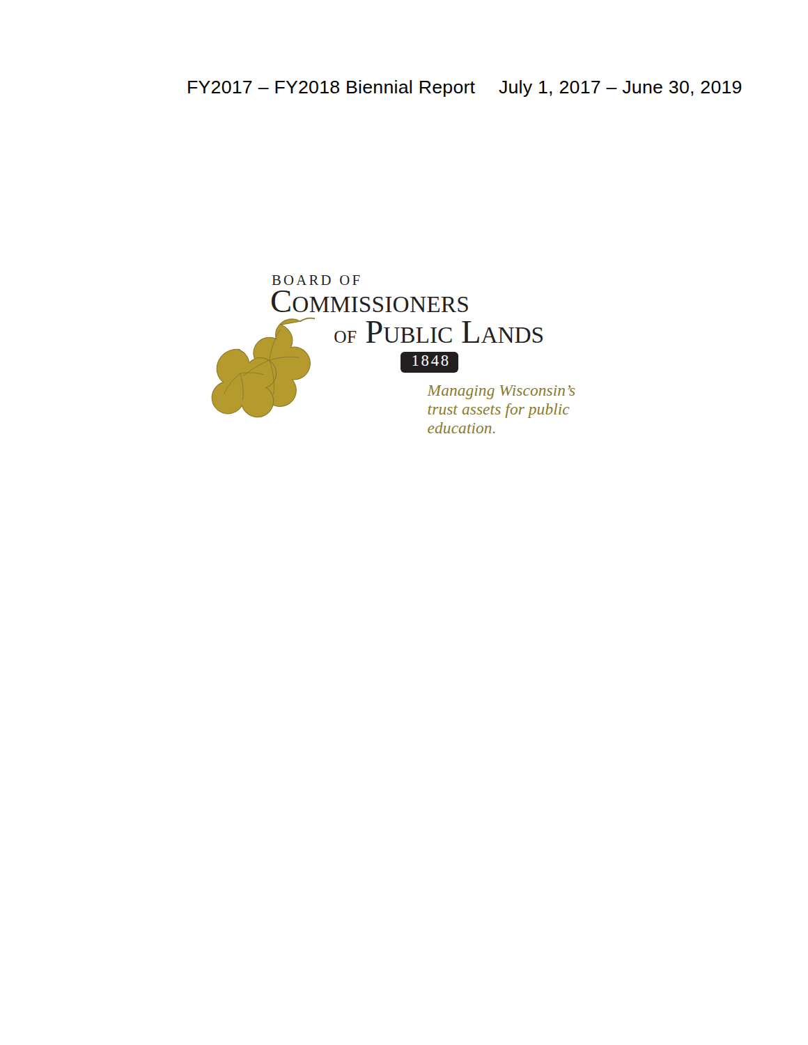FY2017 – FY2018 Biennial Report July 1, 2017 – June 30, 2019
BOARD OF
COMMISSIONERS
OF PUBLIC LANDS
1848
Managing Wisconsin’s trust assets for public education.